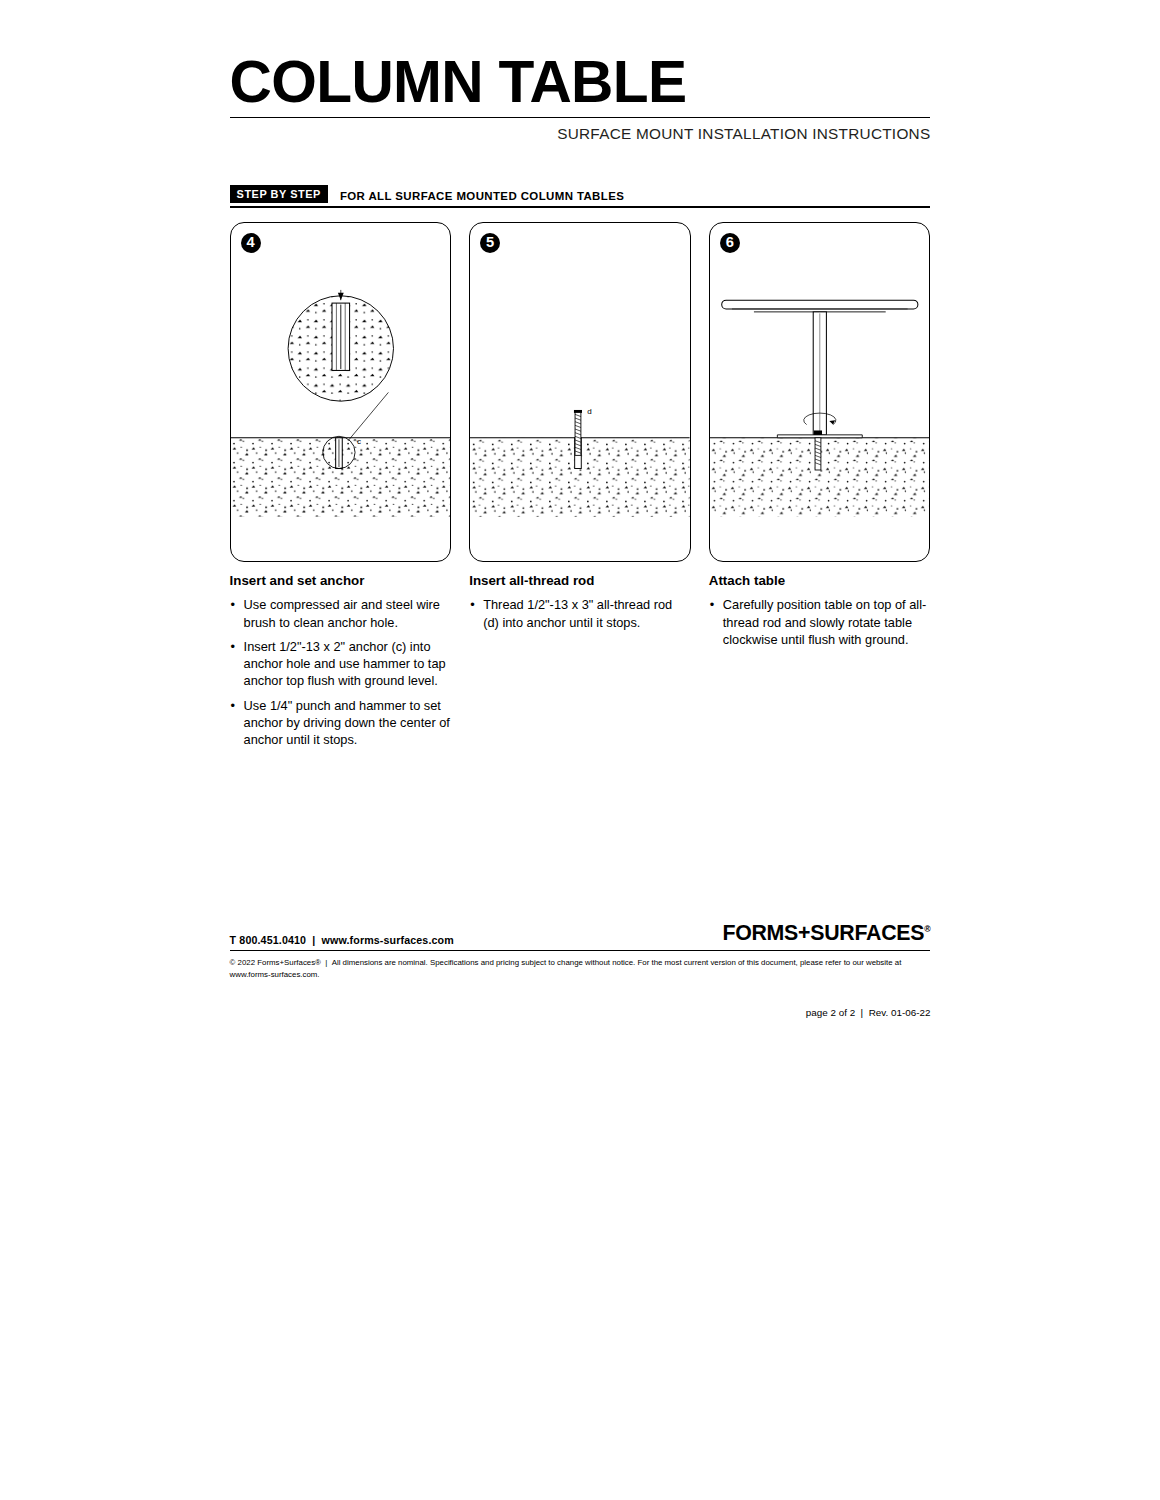Column Table
Surface Mount Installation Instructions
Step by Step For all surface mounted column tables
4
c
5
d
6
Insert and set anchor
Use compressed air and steel wire brush to clean anchor hole.
Insert 1/2"-13 x 2" anchor (c) into anchor hole and use hammer to tap anchor top flush with ground level.
Use 1/4" punch and hammer to set anchor by driving down the center of anchor until it stops.
Insert all-thread rod
Thread 1/2"-13 x 3" all-thread rod (d) into anchor until it stops.
Attach table
Carefully position table on top of all-thread rod and slowly rotate table clockwise until flush with ground.
T 800.451.0410 | www.forms-surfaces.com
FORMS+SURFACES®
© 2022 Forms+Surfaces® | All dimensions are nominal. Specifications and pricing subject to change without notice. For the most current version of this document, please refer to our website at www.forms-surfaces.com.
page 2 of 2 | Rev. 01-06-22